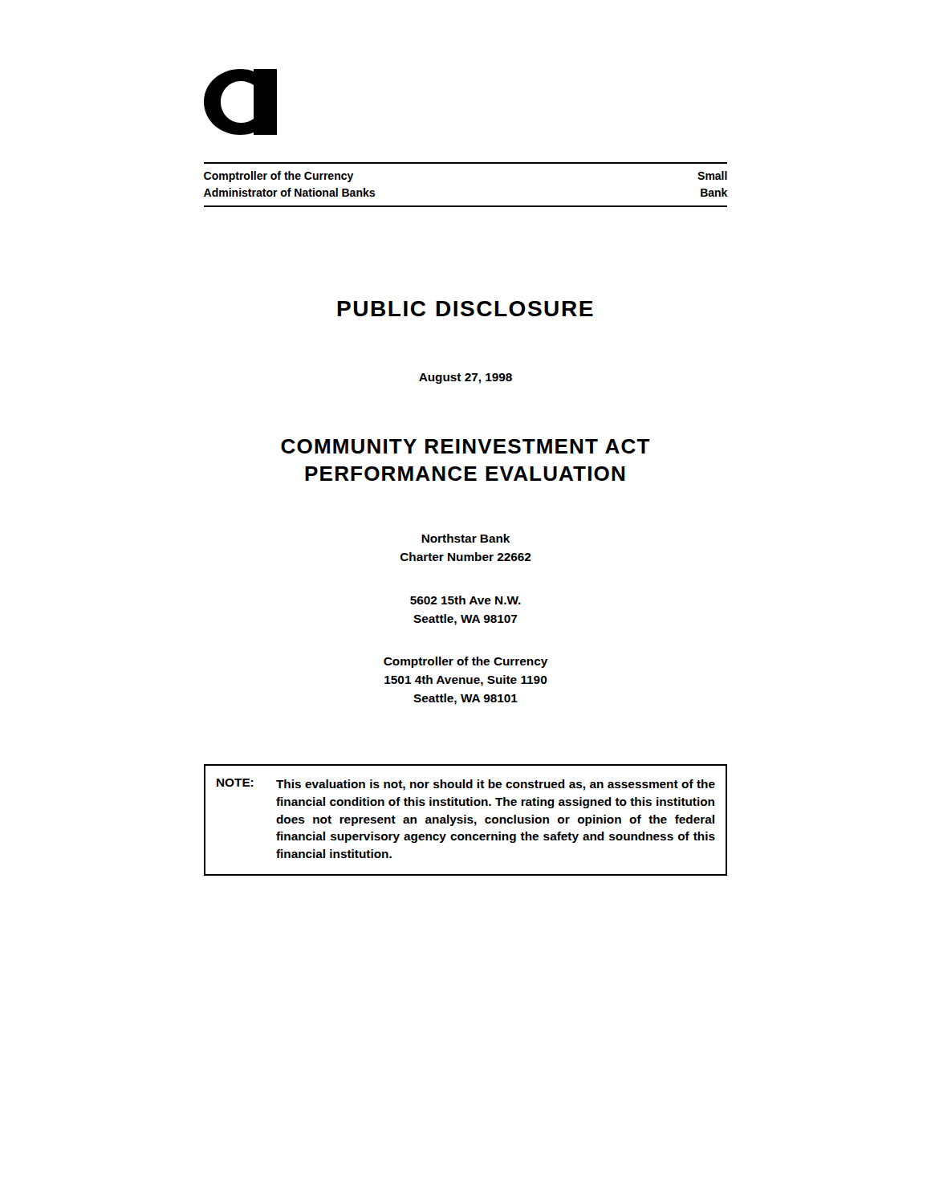Comptroller of the Currency
Administrator of National Banks
Small
Bank
PUBLIC DISCLOSURE
August 27, 1998
COMMUNITY REINVESTMENT ACT
PERFORMANCE EVALUATION
Northstar Bank
Charter Number 22662
5602 15th Ave N.W.
Seattle, WA 98107
Comptroller of the Currency
1501 4th Avenue, Suite 1190
Seattle, WA 98101
NOTE:
This evaluation is not, nor should it be construed as, an assessment of the financial condition of this institution. The rating assigned to this institution does not represent an analysis, conclusion or opinion of the federal financial supervisory agency concerning the safety and soundness of this financial institution.